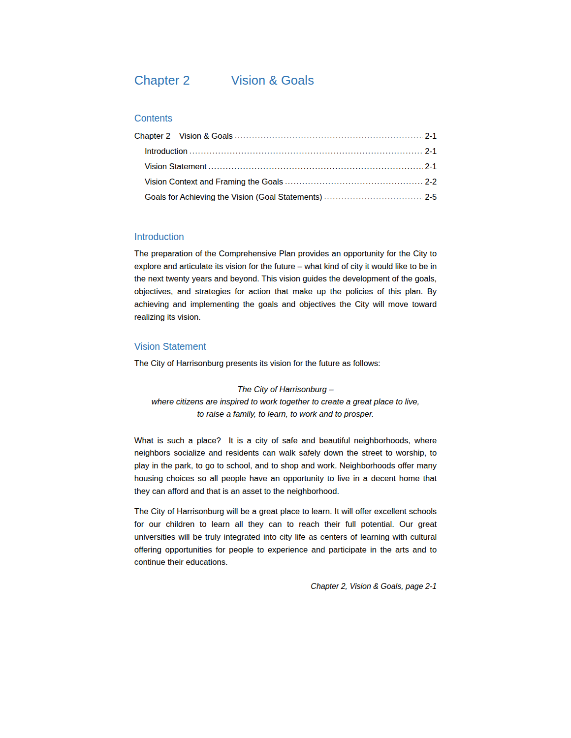Chapter 2 Vision & Goals
Contents
Chapter 2 Vision & Goals .................................................................................................................. 2-1
Introduction ............................................................................................................................... 2-1
Vision Statement ....................................................................................................................... 2-1
Vision Context and Framing the Goals ................................................................................................ 2-2
Goals for Achieving the Vision (Goal Statements) ............................................................................... 2-5
Introduction
The preparation of the Comprehensive Plan provides an opportunity for the City to explore and articulate its vision for the future – what kind of city it would like to be in the next twenty years and beyond. This vision guides the development of the goals, objectives, and strategies for action that make up the policies of this plan. By achieving and implementing the goals and objectives the City will move toward realizing its vision.
Vision Statement
The City of Harrisonburg presents its vision for the future as follows:
The City of Harrisonburg –
where citizens are inspired to work together to create a great place to live,
to raise a family, to learn, to work and to prosper.
What is such a place? It is a city of safe and beautiful neighborhoods, where neighbors socialize and residents can walk safely down the street to worship, to play in the park, to go to school, and to shop and work. Neighborhoods offer many housing choices so all people have an opportunity to live in a decent home that they can afford and that is an asset to the neighborhood.
The City of Harrisonburg will be a great place to learn. It will offer excellent schools for our children to learn all they can to reach their full potential. Our great universities will be truly integrated into city life as centers of learning with cultural offering opportunities for people to experience and participate in the arts and to continue their educations.
Chapter 2, Vision & Goals, page 2-1